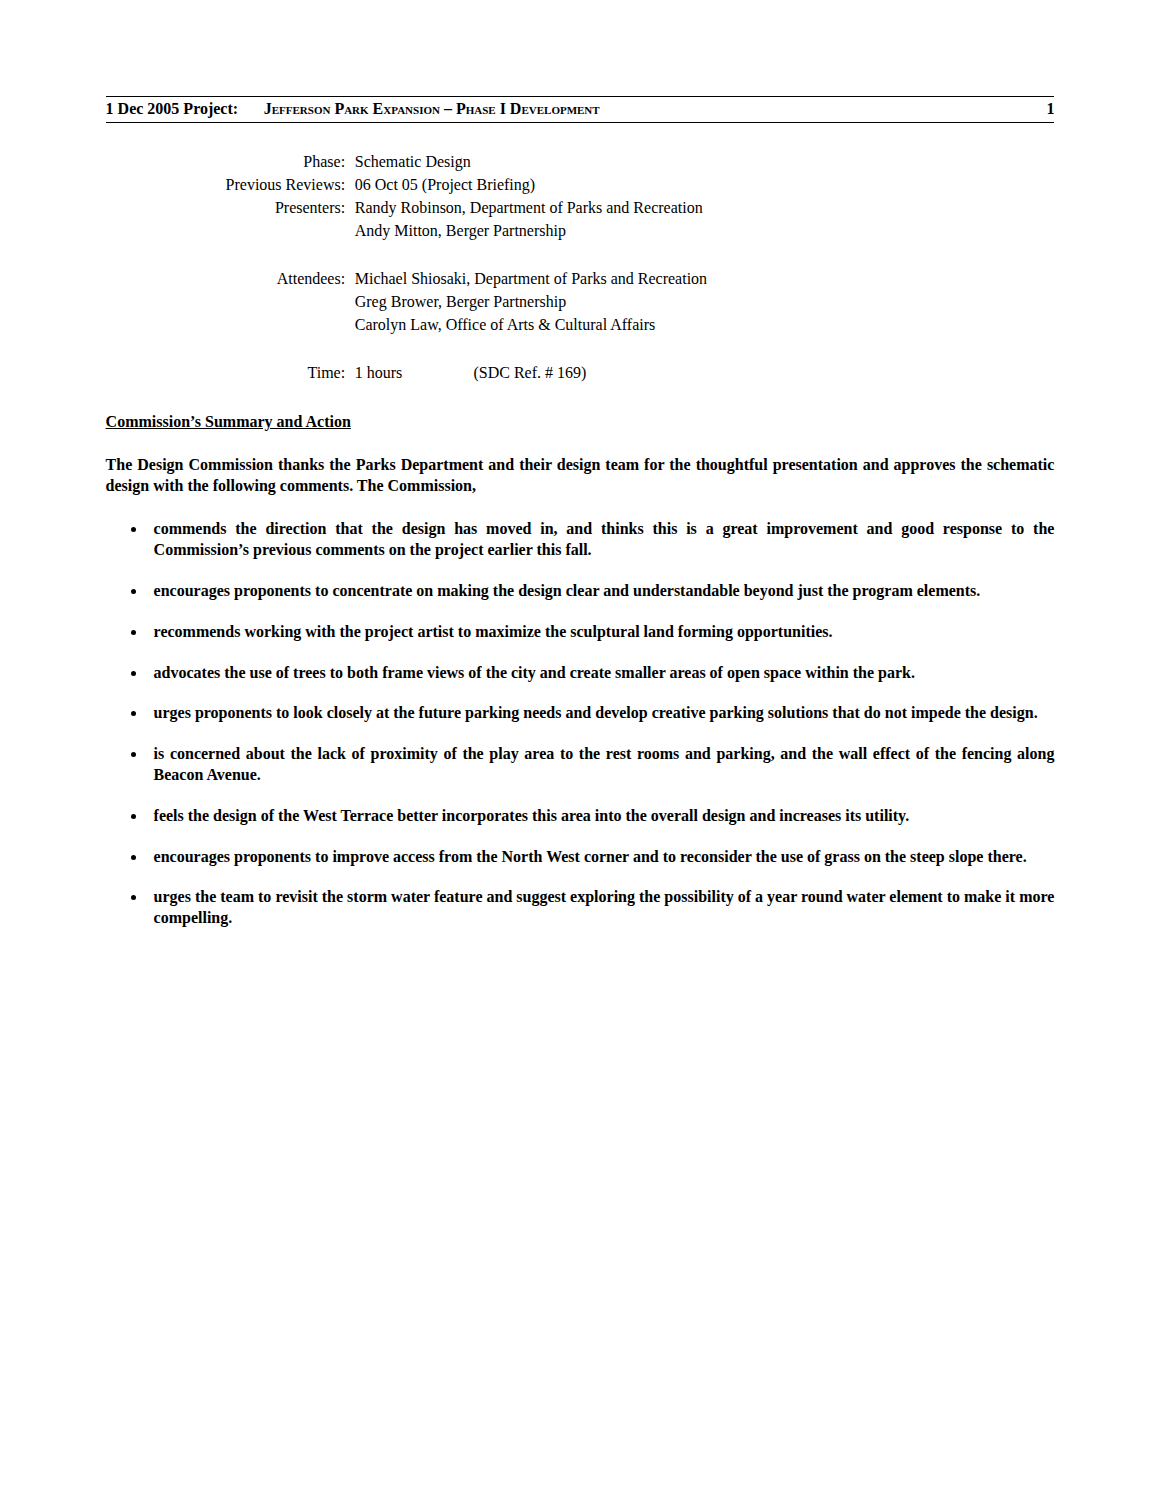1 Dec 2005 Project: Jefferson Park Expansion – Phase I Development 1
| Phase: | Schematic Design |
| Previous Reviews: | 06 Oct 05 (Project Briefing) |
| Presenters: | Randy Robinson, Department of Parks and Recreation |
| | Andy Mitton, Berger Partnership |
| Attendees: | Michael Shiosaki, Department of Parks and Recreation |
| | Greg Brower, Berger Partnership |
| | Carolyn Law, Office of Arts & Cultural Affairs |
| Time: | 1 hours (SDC Ref. # 169) |
Commission’s Summary and Action
The Design Commission thanks the Parks Department and their design team for the thoughtful presentation and approves the schematic design with the following comments. The Commission,
commends the direction that the design has moved in, and thinks this is a great improvement and good response to the Commission’s previous comments on the project earlier this fall.
encourages proponents to concentrate on making the design clear and understandable beyond just the program elements.
recommends working with the project artist to maximize the sculptural land forming opportunities.
advocates the use of trees to both frame views of the city and create smaller areas of open space within the park.
urges proponents to look closely at the future parking needs and develop creative parking solutions that do not impede the design.
is concerned about the lack of proximity of the play area to the rest rooms and parking, and the wall effect of the fencing along Beacon Avenue.
feels the design of the West Terrace better incorporates this area into the overall design and increases its utility.
encourages proponents to improve access from the North West corner and to reconsider the use of grass on the steep slope there.
urges the team to revisit the storm water feature and suggest exploring the possibility of a year round water element to make it more compelling.